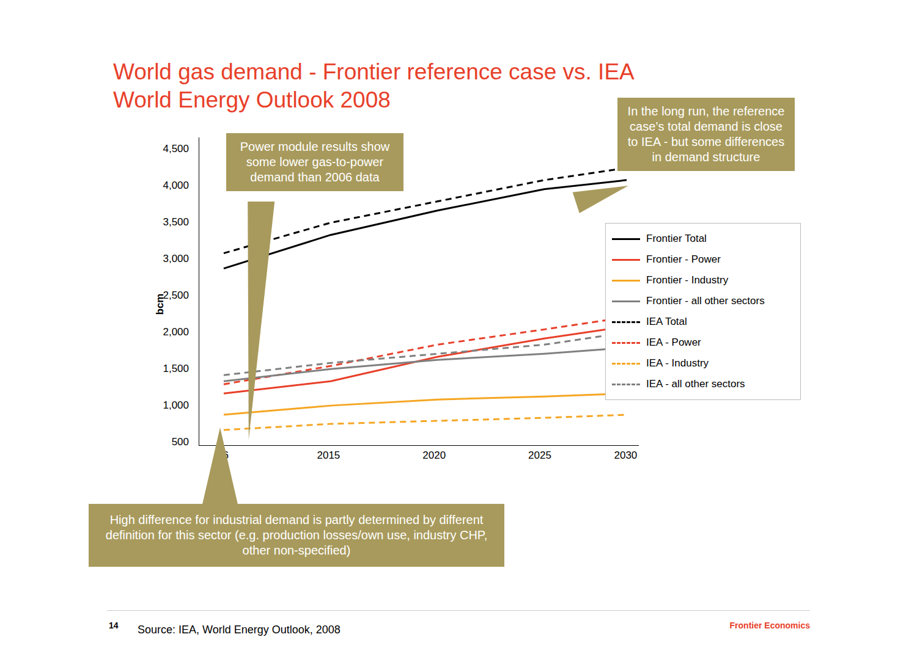World gas demand - Frontier reference case vs. IEA
World Energy Outlook 2008
Power module results show some lower gas-to-power demand than 2006 data
In the long run, the reference case’s total demand is close to IEA - but some differences in demand structure
High difference for industrial demand is partly determined by different definition for this sector (e.g. production losses/own use, industry CHP, other non-specified)
bcm
4,500 4,000 3,500 3,000 2,500 2,000 1,500 1,000 500
06 2015 2020 2025 2030
Frontier Total
Frontier - Power
Frontier - Industry
Frontier - all other sectors
IEA Total
IEA - Power
IEA - Industry
IEA - all other sectors
14
Source: IEA, World Energy Outlook, 2008
Frontier Economics